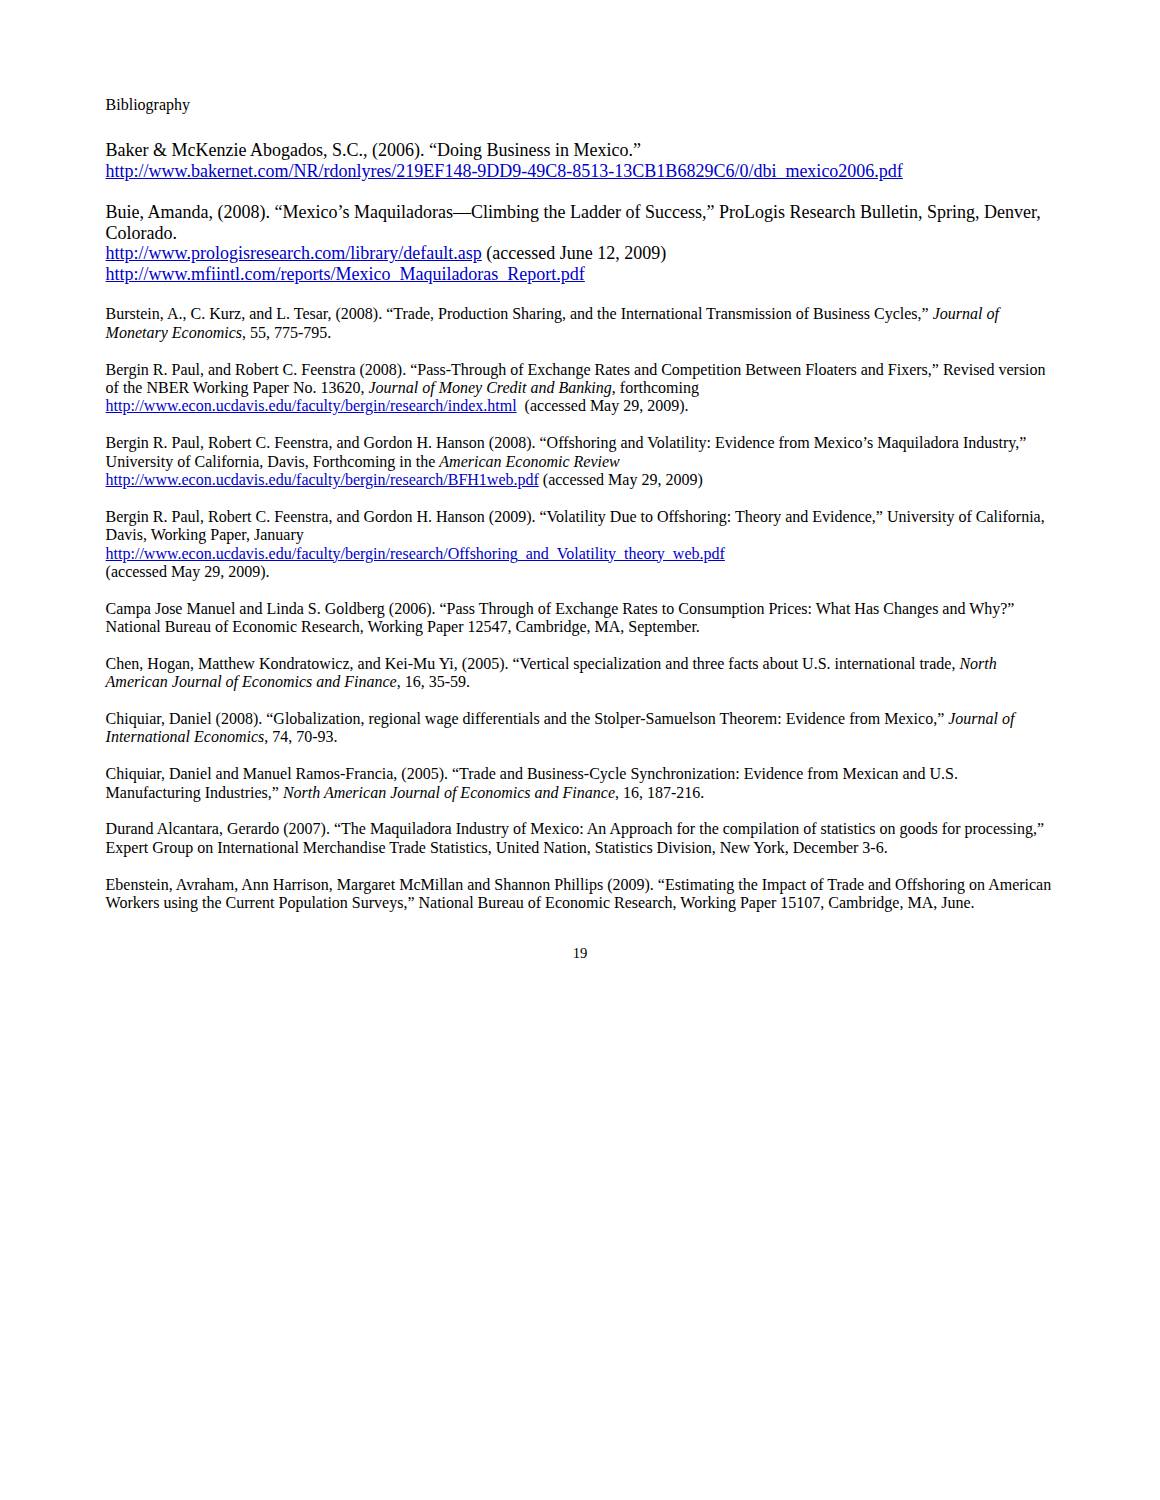Bibliography
Baker & McKenzie Abogados, S.C., (2006). “Doing Business in Mexico.”
http://www.bakernet.com/NR/rdonlyres/219EF148-9DD9-49C8-8513-13CB1B6829C6/0/dbi_mexico2006.pdf
Buie, Amanda, (2008). “Mexico’s Maquiladoras—Climbing the Ladder of Success,” ProLogis Research Bulletin, Spring, Denver, Colorado.
http://www.prologisresearch.com/library/default.asp (accessed June 12, 2009)
http://www.mfiintl.com/reports/Mexico_Maquiladoras_Report.pdf
Burstein, A., C. Kurz, and L. Tesar, (2008). “Trade, Production Sharing, and the International Transmission of Business Cycles,” Journal of Monetary Economics, 55, 775-795.
Bergin R. Paul, and Robert C. Feenstra (2008). “Pass-Through of Exchange Rates and Competition Between Floaters and Fixers,” Revised version of the NBER Working Paper No. 13620, Journal of Money Credit and Banking, forthcoming
http://www.econ.ucdavis.edu/faculty/bergin/research/index.html (accessed May 29, 2009).
Bergin R. Paul, Robert C. Feenstra, and Gordon H. Hanson (2008). “Offshoring and Volatility: Evidence from Mexico’s Maquiladora Industry,” University of California, Davis, Forthcoming in the American Economic Review
http://www.econ.ucdavis.edu/faculty/bergin/research/BFH1web.pdf (accessed May 29, 2009)
Bergin R. Paul, Robert C. Feenstra, and Gordon H. Hanson (2009). “Volatility Due to Offshoring: Theory and Evidence,” University of California, Davis, Working Paper, January
http://www.econ.ucdavis.edu/faculty/bergin/research/Offshoring_and_Volatility_theory_web.pdf
(accessed May 29, 2009).
Campa Jose Manuel and Linda S. Goldberg (2006). “Pass Through of Exchange Rates to Consumption Prices: What Has Changes and Why?” National Bureau of Economic Research, Working Paper 12547, Cambridge, MA, September.
Chen, Hogan, Matthew Kondratowicz, and Kei-Mu Yi, (2005). “Vertical specialization and three facts about U.S. international trade, North American Journal of Economics and Finance, 16, 35-59.
Chiquiar, Daniel (2008). “Globalization, regional wage differentials and the Stolper-Samuelson Theorem: Evidence from Mexico,” Journal of International Economics, 74, 70-93.
Chiquiar, Daniel and Manuel Ramos-Francia, (2005). “Trade and Business-Cycle Synchronization: Evidence from Mexican and U.S. Manufacturing Industries,” North American Journal of Economics and Finance, 16, 187-216.
Durand Alcantara, Gerardo (2007). “The Maquiladora Industry of Mexico: An Approach for the compilation of statistics on goods for processing,” Expert Group on International Merchandise Trade Statistics, United Nation, Statistics Division, New York, December 3-6.
Ebenstein, Avraham, Ann Harrison, Margaret McMillan and Shannon Phillips (2009). “Estimating the Impact of Trade and Offshoring on American Workers using the Current Population Surveys,” National Bureau of Economic Research, Working Paper 15107, Cambridge, MA, June.
19